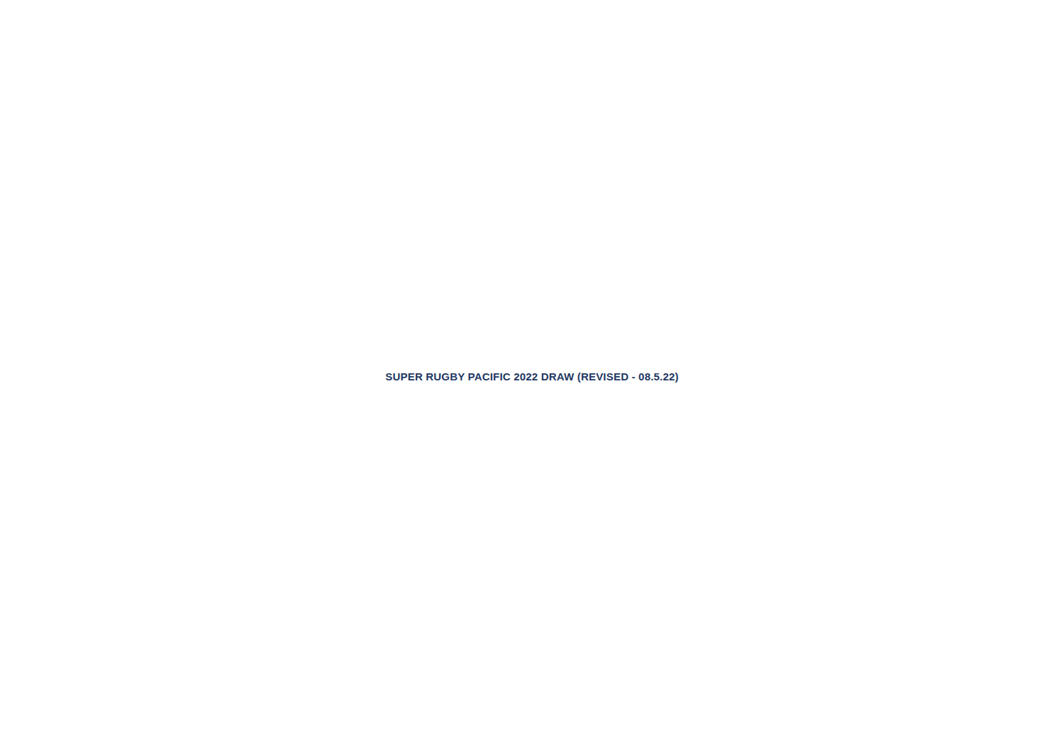SUPER RUGBY PACIFIC 2022 DRAW (REVISED - 08.5.22)